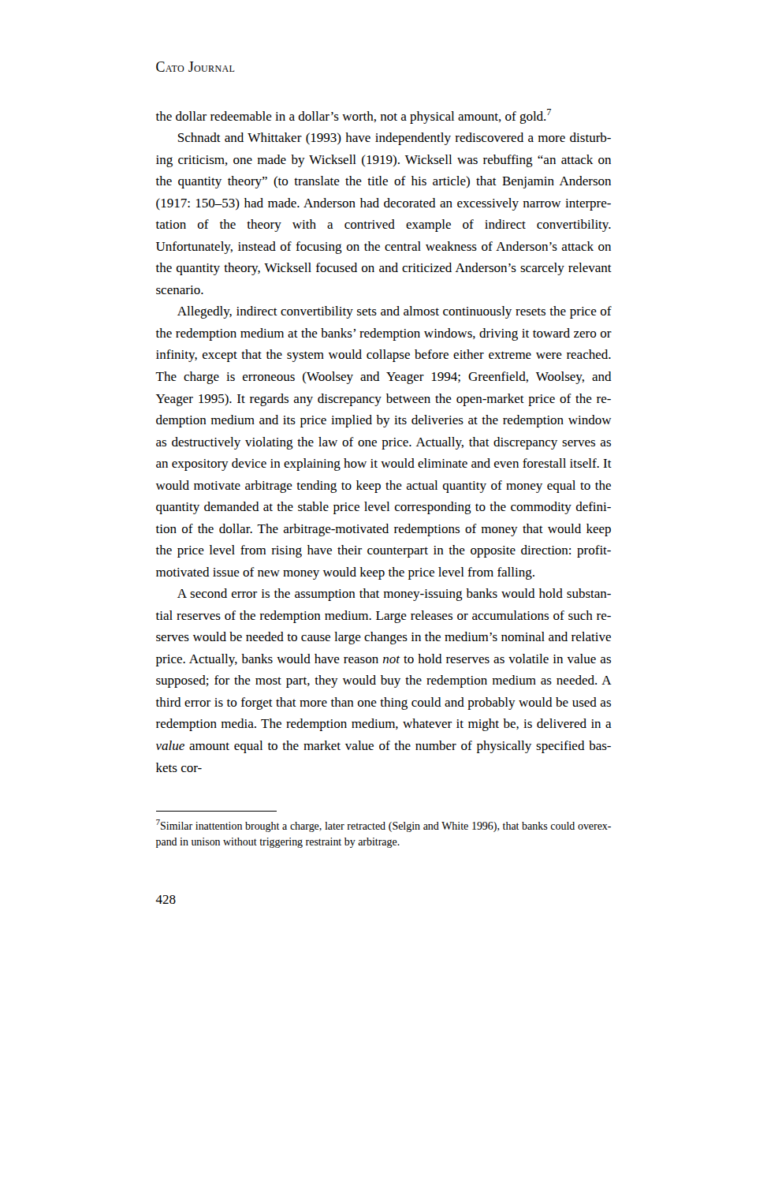Cato Journal
the dollar redeemable in a dollar’s worth, not a physical amount, of gold.7
Schnadt and Whittaker (1993) have independently rediscovered a more disturbing criticism, one made by Wicksell (1919). Wicksell was rebuffing “an attack on the quantity theory” (to translate the title of his article) that Benjamin Anderson (1917: 150–53) had made. Anderson had decorated an excessively narrow interpretation of the theory with a contrived example of indirect convertibility. Unfortunately, instead of focusing on the central weakness of Anderson’s attack on the quantity theory, Wicksell focused on and criticized Anderson’s scarcely relevant scenario.
Allegedly, indirect convertibility sets and almost continuously resets the price of the redemption medium at the banks’ redemption windows, driving it toward zero or infinity, except that the system would collapse before either extreme were reached. The charge is erroneous (Woolsey and Yeager 1994; Greenfield, Woolsey, and Yeager 1995). It regards any discrepancy between the open-market price of the redemption medium and its price implied by its deliveries at the redemption window as destructively violating the law of one price. Actually, that discrepancy serves as an expository device in explaining how it would eliminate and even forestall itself. It would motivate arbitrage tending to keep the actual quantity of money equal to the quantity demanded at the stable price level corresponding to the commodity definition of the dollar. The arbitrage-motivated redemptions of money that would keep the price level from rising have their counterpart in the opposite direction: profit-motivated issue of new money would keep the price level from falling.
A second error is the assumption that money-issuing banks would hold substantial reserves of the redemption medium. Large releases or accumulations of such reserves would be needed to cause large changes in the medium’s nominal and relative price. Actually, banks would have reason not to hold reserves as volatile in value as supposed; for the most part, they would buy the redemption medium as needed. A third error is to forget that more than one thing could and probably would be used as redemption media. The redemption medium, whatever it might be, is delivered in a value amount equal to the market value of the number of physically specified baskets cor-
7Similar inattention brought a charge, later retracted (Selgin and White 1996), that banks could overexpand in unison without triggering restraint by arbitrage.
428